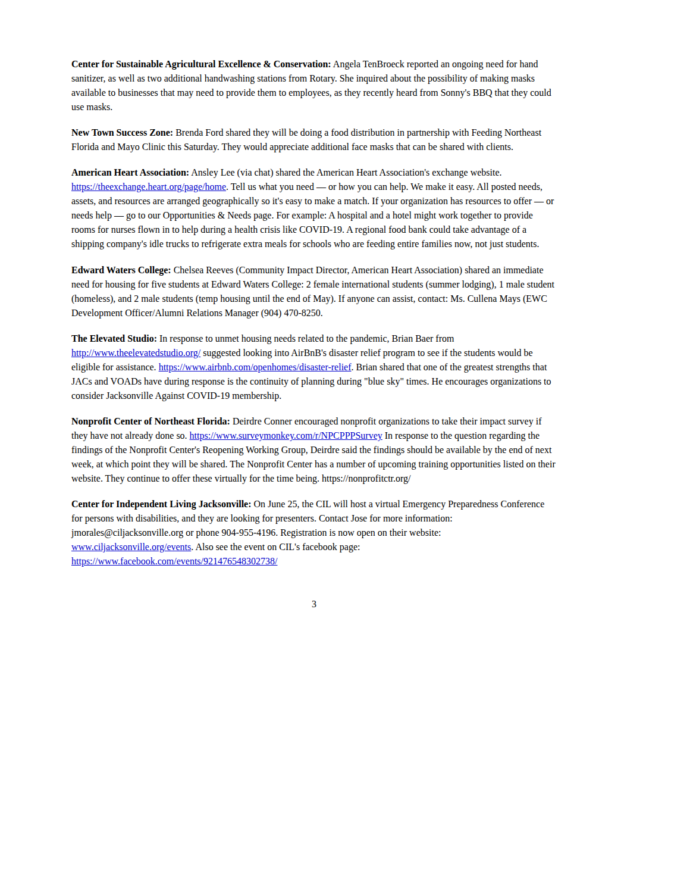Center for Sustainable Agricultural Excellence & Conservation: Angela TenBroeck reported an ongoing need for hand sanitizer, as well as two additional handwashing stations from Rotary. She inquired about the possibility of making masks available to businesses that may need to provide them to employees, as they recently heard from Sonny's BBQ that they could use masks.
New Town Success Zone: Brenda Ford shared they will be doing a food distribution in partnership with Feeding Northeast Florida and Mayo Clinic this Saturday. They would appreciate additional face masks that can be shared with clients.
American Heart Association: Ansley Lee (via chat) shared the American Heart Association's exchange website. https://theexchange.heart.org/page/home. Tell us what you need — or how you can help. We make it easy. All posted needs, assets, and resources are arranged geographically so it's easy to make a match. If your organization has resources to offer — or needs help — go to our Opportunities & Needs page. For example: A hospital and a hotel might work together to provide rooms for nurses flown in to help during a health crisis like COVID-19. A regional food bank could take advantage of a shipping company's idle trucks to refrigerate extra meals for schools who are feeding entire families now, not just students.
Edward Waters College: Chelsea Reeves (Community Impact Director, American Heart Association) shared an immediate need for housing for five students at Edward Waters College: 2 female international students (summer lodging), 1 male student (homeless), and 2 male students (temp housing until the end of May). If anyone can assist, contact: Ms. Cullena Mays (EWC Development Officer/Alumni Relations Manager (904) 470-8250.
The Elevated Studio: In response to unmet housing needs related to the pandemic, Brian Baer from http://www.theelevatedstudio.org/ suggested looking into AirBnB's disaster relief program to see if the students would be eligible for assistance. https://www.airbnb.com/openhomes/disaster-relief. Brian shared that one of the greatest strengths that JACs and VOADs have during response is the continuity of planning during "blue sky" times. He encourages organizations to consider Jacksonville Against COVID-19 membership.
Nonprofit Center of Northeast Florida: Deirdre Conner encouraged nonprofit organizations to take their impact survey if they have not already done so. https://www.surveymonkey.com/r/NPCPPPSurvey In response to the question regarding the findings of the Nonprofit Center's Reopening Working Group, Deirdre said the findings should be available by the end of next week, at which point they will be shared. The Nonprofit Center has a number of upcoming training opportunities listed on their website. They continue to offer these virtually for the time being. https://nonprofitctr.org/
Center for Independent Living Jacksonville: On June 25, the CIL will host a virtual Emergency Preparedness Conference for persons with disabilities, and they are looking for presenters. Contact Jose for more information: jmorales@ciljacksonville.org or phone 904-955-4196. Registration is now open on their website: www.ciljacksonville.org/events. Also see the event on CIL's facebook page: https://www.facebook.com/events/921476548302738/
3